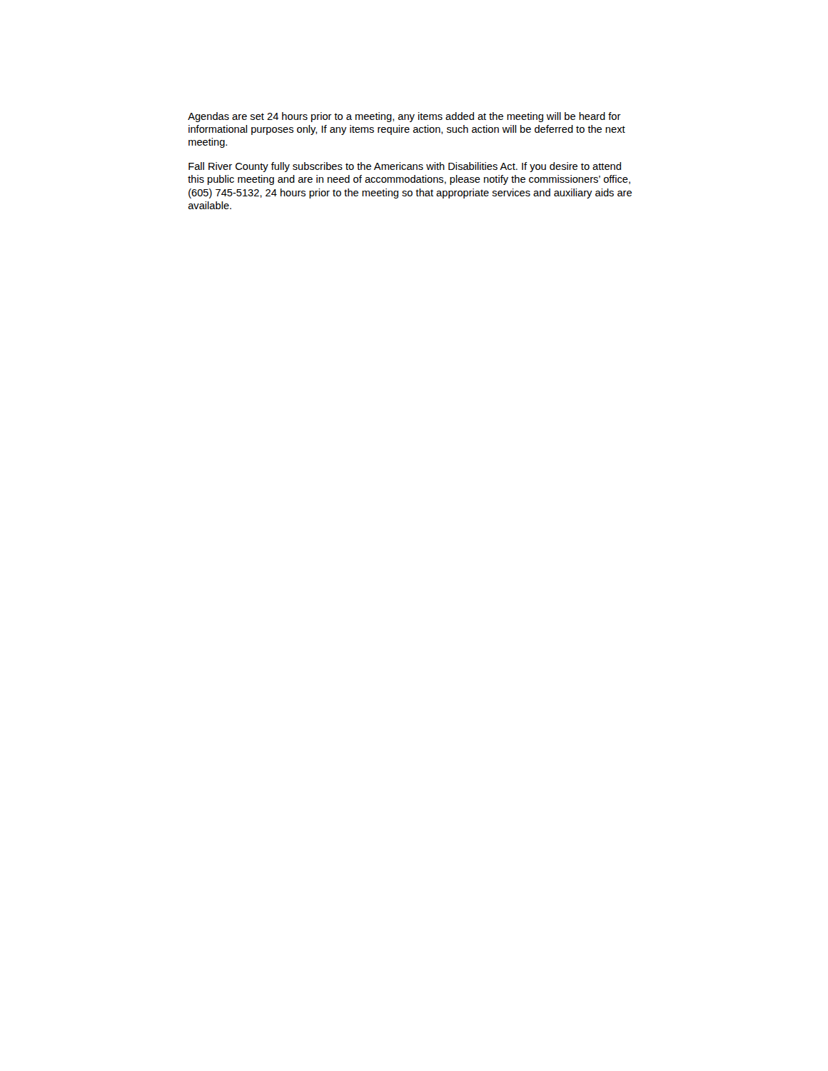Agendas are set 24 hours prior to a meeting, any items added at the meeting will be heard for informational purposes only, If any items require action, such action will be deferred to the next meeting.
Fall River County fully subscribes to the Americans with Disabilities Act. If you desire to attend this public meeting and are in need of accommodations, please notify the commissioners’ office, (605) 745-5132, 24 hours prior to the meeting so that appropriate services and auxiliary aids are available.